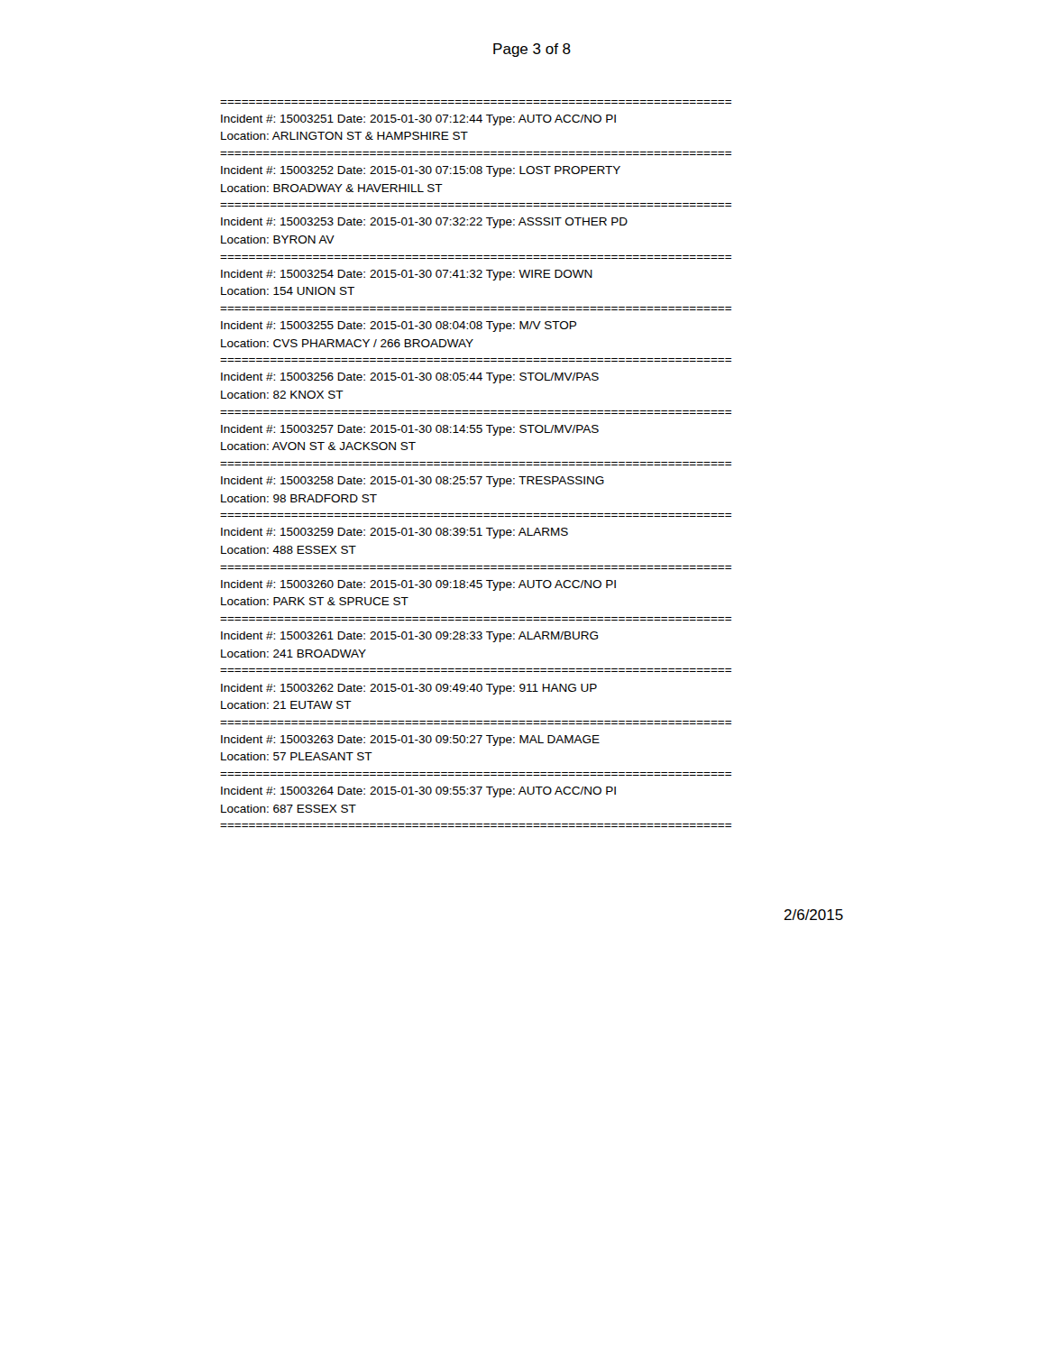Page 3 of 8
========================================================================
Incident #: 15003251 Date: 2015-01-30 07:12:44 Type: AUTO ACC/NO PI
Location: ARLINGTON ST & HAMPSHIRE ST
========================================================================
Incident #: 15003252 Date: 2015-01-30 07:15:08 Type: LOST PROPERTY
Location: BROADWAY & HAVERHILL ST
========================================================================
Incident #: 15003253 Date: 2015-01-30 07:32:22 Type: ASSSIT OTHER PD
Location: BYRON AV
========================================================================
Incident #: 15003254 Date: 2015-01-30 07:41:32 Type: WIRE DOWN
Location: 154 UNION ST
========================================================================
Incident #: 15003255 Date: 2015-01-30 08:04:08 Type: M/V STOP
Location: CVS PHARMACY / 266 BROADWAY
========================================================================
Incident #: 15003256 Date: 2015-01-30 08:05:44 Type: STOL/MV/PAS
Location: 82 KNOX ST
========================================================================
Incident #: 15003257 Date: 2015-01-30 08:14:55 Type: STOL/MV/PAS
Location: AVON ST & JACKSON ST
========================================================================
Incident #: 15003258 Date: 2015-01-30 08:25:57 Type: TRESPASSING
Location: 98 BRADFORD ST
========================================================================
Incident #: 15003259 Date: 2015-01-30 08:39:51 Type: ALARMS
Location: 488 ESSEX ST
========================================================================
Incident #: 15003260 Date: 2015-01-30 09:18:45 Type: AUTO ACC/NO PI
Location: PARK ST & SPRUCE ST
========================================================================
Incident #: 15003261 Date: 2015-01-30 09:28:33 Type: ALARM/BURG
Location: 241 BROADWAY
========================================================================
Incident #: 15003262 Date: 2015-01-30 09:49:40 Type: 911 HANG UP
Location: 21 EUTAW ST
========================================================================
Incident #: 15003263 Date: 2015-01-30 09:50:27 Type: MAL DAMAGE
Location: 57 PLEASANT ST
========================================================================
Incident #: 15003264 Date: 2015-01-30 09:55:37 Type: AUTO ACC/NO PI
Location: 687 ESSEX ST
========================================================================
2/6/2015